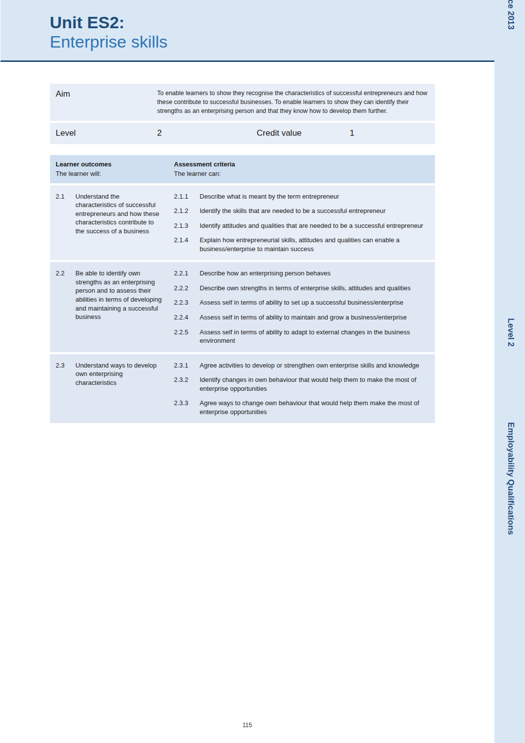Standards with Guidance 2013 Level 2 Employability Qualifications
Unit ES2:
Enterprise skills
| Aim | To enable learners to show they recognise the characteristics of successful entrepreneurs and how these contribute to successful businesses. To enable learners to show they can identify their strengths as an enterprising person and that they know how to develop them further. |
| Level | 2 | Credit value | 1 |
| Learner outcomes The learner will: | Assessment criteria The learner can: |
| --- | --- |
| 2.1 Understand the characteristics of successful entrepreneurs and how these characteristics contribute to the success of a business | 2.1.1 Describe what is meant by the term entrepreneur 2.1.2 Identify the skills that are needed to be a successful entrepreneur 2.1.3 Identify attitudes and qualities that are needed to be a successful entrepreneur 2.1.4 Explain how entrepreneurial skills, attitudes and qualities can enable a business/enterprise to maintain success |
| 2.2 Be able to identify own strengths as an enterprising person and to assess their abilities in terms of developing and maintaining a successful business | 2.2.1 Describe how an enterprising person behaves 2.2.2 Describe own strengths in terms of enterprise skills, attitudes and qualities 2.2.3 Assess self in terms of ability to set up a successful business/enterprise 2.2.4 Assess self in terms of ability to maintain and grow a business/enterprise 2.2.5 Assess self in terms of ability to adapt to external changes in the business environment |
| 2.3 Understand ways to develop own enterprising characteristics | 2.3.1 Agree activities to develop or strengthen own enterprise skills and knowledge 2.3.2 Identify changes in own behaviour that would help them to make the most of enterprise opportunities 2.3.3 Agree ways to change own behaviour that would help them make the most of enterprise opportunities |
115